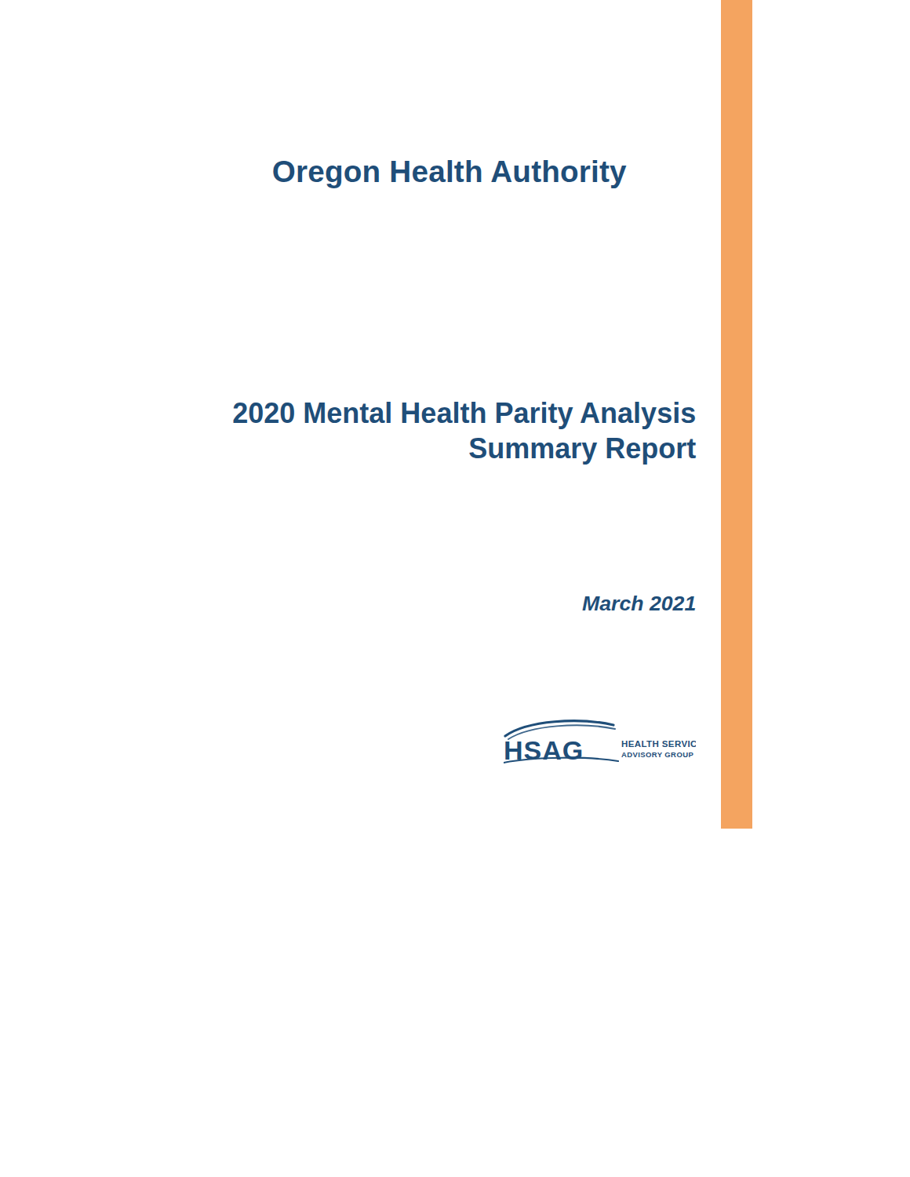Oregon Health Authority
2020 Mental Health Parity Analysis
Summary Report
March 2021
HSAG HEALTH SERVICES ADVISORY GROUP